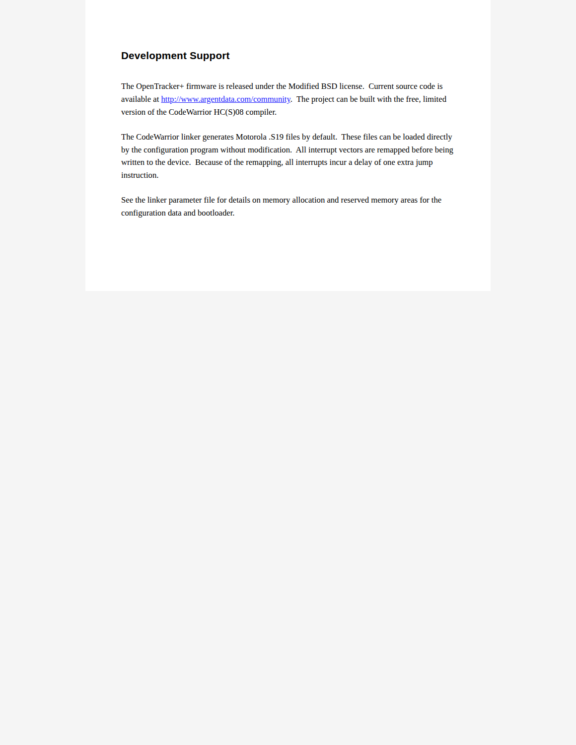Development Support
The OpenTracker+ firmware is released under the Modified BSD license. Current source code is available at http://www.argentdata.com/community. The project can be built with the free, limited version of the CodeWarrior HC(S)08 compiler.
The CodeWarrior linker generates Motorola .S19 files by default. These files can be loaded directly by the configuration program without modification. All interrupt vectors are remapped before being written to the device. Because of the remapping, all interrupts incur a delay of one extra jump instruction.
See the linker parameter file for details on memory allocation and reserved memory areas for the configuration data and bootloader.